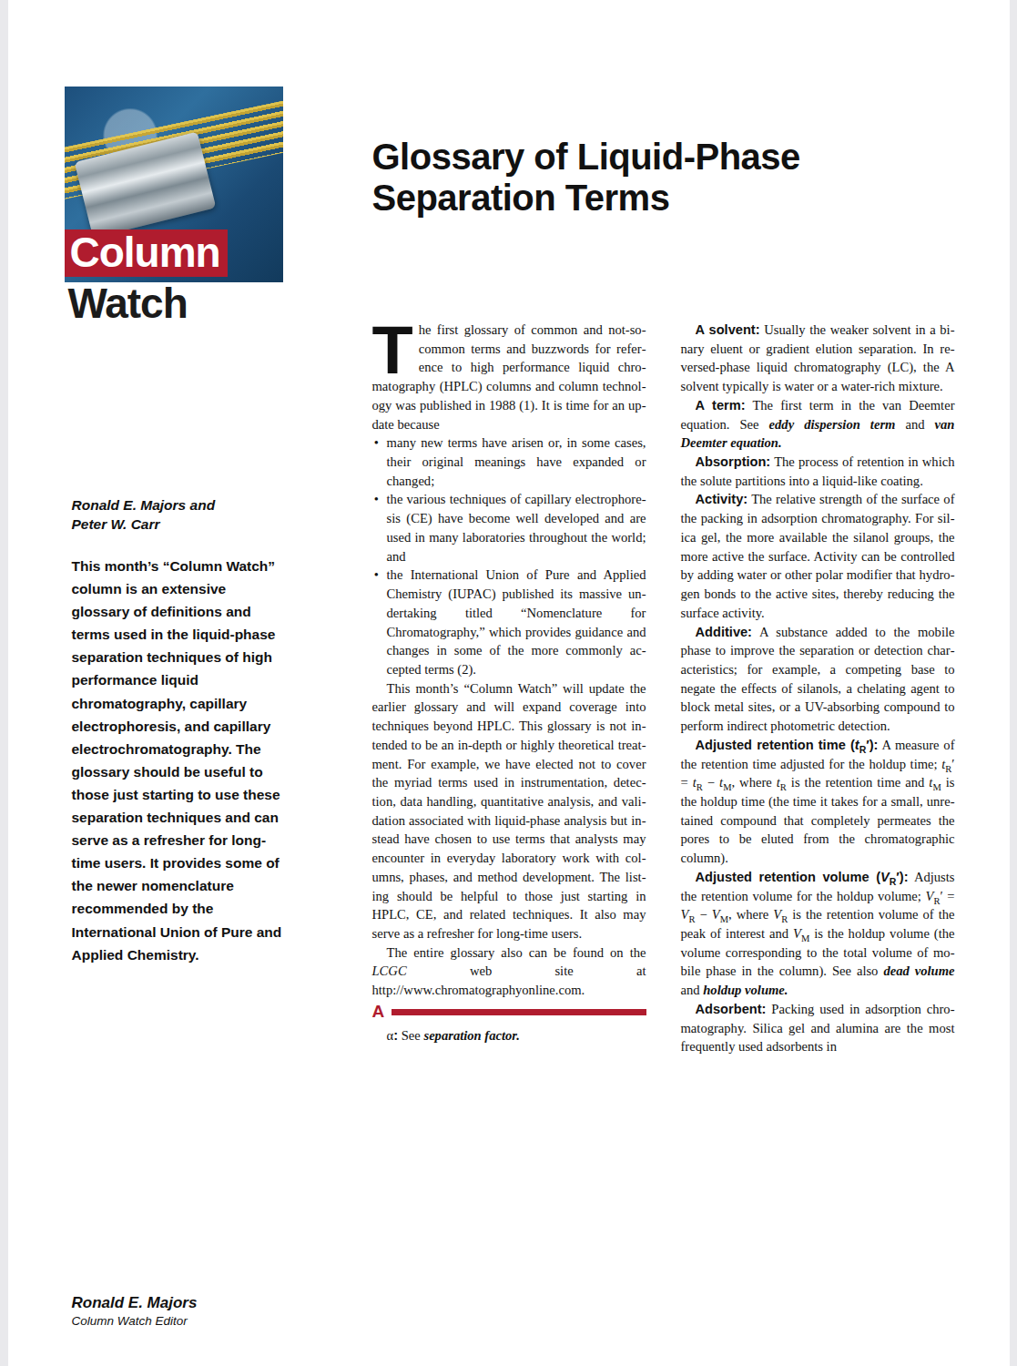Column Watch
Glossary of Liquid-Phase
Separation Terms
Ronald E. Majors and
Peter W. Carr
This month’s “Column Watch” column is an extensive glossary of definitions and terms used in the liquid-phase separation techniques of high performance liquid chromatography, capillary electrophoresis, and capillary electrochromatography. The glossary should be useful to those just starting to use these separation techniques and can serve as a refresher for long-time users. It provides some of the newer nomenclature recommended by the International Union of Pure and Applied Chemistry.
Ronald E. Majors
Column Watch Editor
The first glossary of common and not-so-common terms and buzzwords for reference to high performance liquid chromatography (HPLC) columns and column technology was published in 1988 (1). It is time for an update because
many new terms have arisen or, in some cases, their original meanings have expanded or changed;
the various techniques of capillary electrophoresis (CE) have become well developed and are used in many laboratories throughout the world; and
the International Union of Pure and Applied Chemistry (IUPAC) published its massive undertaking titled “Nomenclature for Chromatography,” which provides guidance and changes in some of the more commonly accepted terms (2).
This month’s “Column Watch” will update the earlier glossary and will expand coverage into techniques beyond HPLC. This glossary is not intended to be an in-depth or highly theoretical treatment. For example, we have elected not to cover the myriad terms used in instrumentation, detection, data handling, quantitative analysis, and validation associated with liquid-phase analysis but instead have chosen to use terms that analysts may encounter in everyday laboratory work with columns, phases, and method development. The listing should be helpful to those just starting in HPLC, CE, and related techniques. It also may serve as a refresher for long-time users.
The entire glossary also can be found on the LCGC web site at http://www.chromatographyonline.com.
A
α: See separation factor.
A solvent: Usually the weaker solvent in a binary eluent or gradient elution separation. In reversed-phase liquid chromatography (LC), the A solvent typically is water or a water-rich mixture.
A term: The first term in the van Deemter equation. See eddy dispersion term and van Deemter equation.
Absorption: The process of retention in which the solute partitions into a liquid-like coating.
Activity: The relative strength of the surface of the packing in adsorption chromatography. For silica gel, the more available the silanol groups, the more active the surface. Activity can be controlled by adding water or other polar modifier that hydrogen bonds to the active sites, thereby reducing the surface activity.
Additive: A substance added to the mobile phase to improve the separation or detection characteristics; for example, a competing base to negate the effects of silanols, a chelating agent to block metal sites, or a UV-absorbing compound to perform indirect photometric detection.
Adjusted retention time (tR′): A measure of the retention time adjusted for the holdup time; tR′ = tR − tM, where tR is the retention time and tM is the holdup time (the time it takes for a small, unretained compound that completely permeates the pores to be eluted from the chromatographic column).
Adjusted retention volume (VR′): Adjusts the retention volume for the holdup volume; VR′ = VR − VM, where VR is the retention volume of the peak of interest and VM is the holdup volume (the volume corresponding to the total volume of mobile phase in the column). See also dead volume and holdup volume.
Adsorbent: Packing used in adsorption chromatography. Silica gel and alumina are the most frequently used adsorbents in